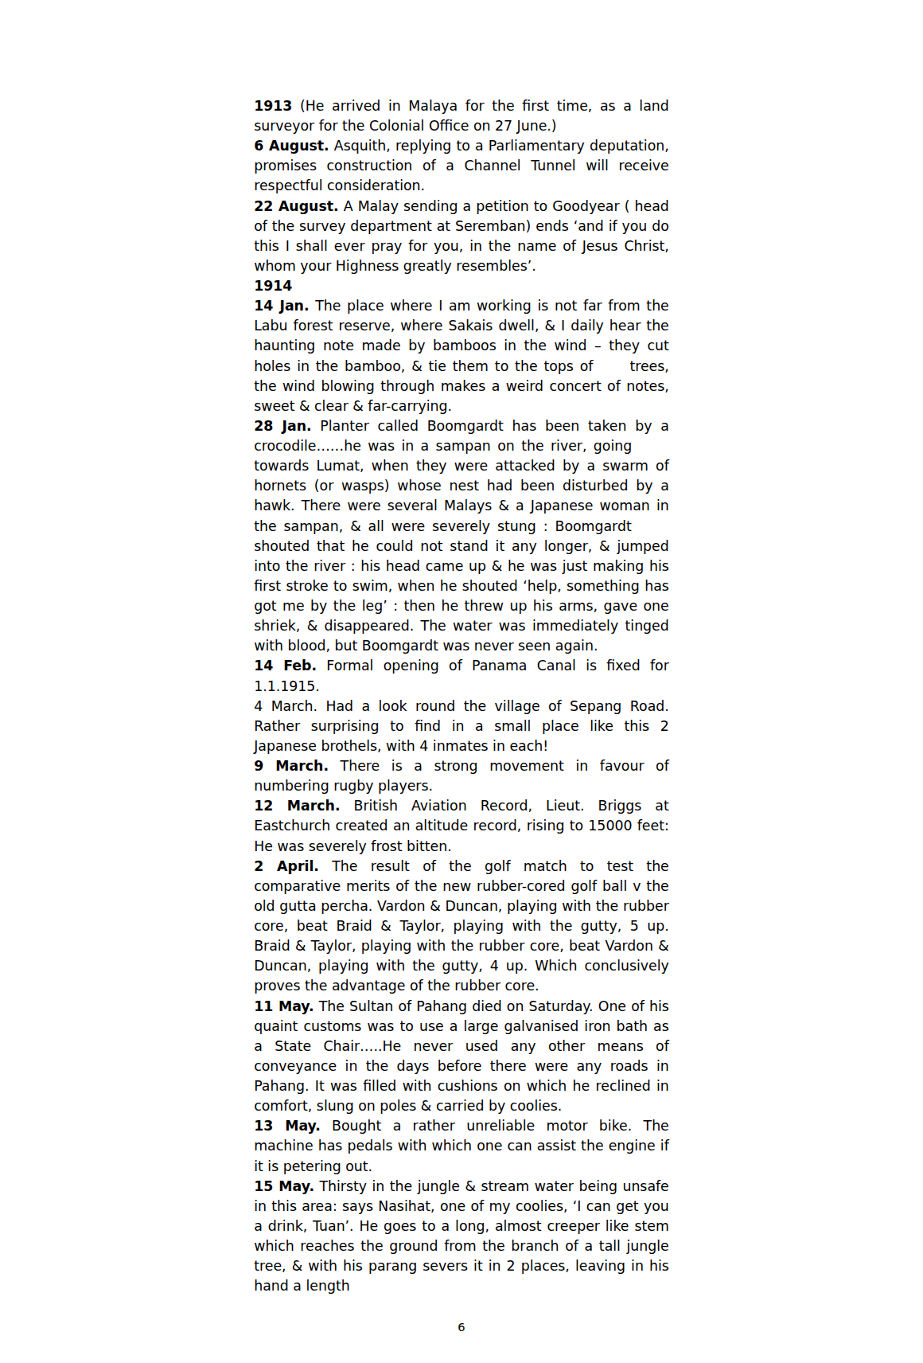1913 (He arrived in Malaya for the first time, as a land surveyor for the Colonial Office on 27 June.)
6 August. Asquith, replying to a Parliamentary deputation, promises construction of a Channel Tunnel will receive respectful consideration.
22 August. A Malay sending a petition to Goodyear ( head of the survey department at Seremban) ends ‘and if you do this I shall ever pray for you, in the name of Jesus Christ, whom your Highness greatly resembles’.
1914
14 Jan. The place where I am working is not far from the Labu forest reserve, where Sakais dwell, & I daily hear the haunting note made by bamboos in the wind – they cut holes in the bamboo, & tie them to the tops of trees, the wind blowing through makes a weird concert of notes, sweet & clear & far-carrying.
28 Jan. Planter called Boomgardt has been taken by a crocodile……he was in a sampan on the river, going towards Lumat, when they were attacked by a swarm of hornets (or wasps) whose nest had been disturbed by a hawk. There were several Malays & a Japanese woman in the sampan, & all were severely stung : Boomgardt shouted that he could not stand it any longer, & jumped into the river : his head came up & he was just making his first stroke to swim, when he shouted ‘help, something has got me by the leg’ : then he threw up his arms, gave one shriek, & disappeared. The water was immediately tinged with blood, but Boomgardt was never seen again.
14 Feb. Formal opening of Panama Canal is fixed for 1.1.1915.
4 March. Had a look round the village of Sepang Road. Rather surprising to find in a small place like this 2 Japanese brothels, with 4 inmates in each!
9 March. There is a strong movement in favour of numbering rugby players.
12 March. British Aviation Record, Lieut. Briggs at Eastchurch created an altitude record, rising to 15000 feet: He was severely frost bitten.
2 April. The result of the golf match to test the comparative merits of the new rubber-cored golf ball v the old gutta percha. Vardon & Duncan, playing with the rubber core, beat Braid & Taylor, playing with the gutty, 5 up. Braid & Taylor, playing with the rubber core, beat Vardon & Duncan, playing with the gutty, 4 up. Which conclusively proves the advantage of the rubber core.
11 May. The Sultan of Pahang died on Saturday. One of his quaint customs was to use a large galvanised iron bath as a State Chair…..He never used any other means of conveyance in the days before there were any roads in Pahang. It was filled with cushions on which he reclined in comfort, slung on poles & carried by coolies.
13 May. Bought a rather unreliable motor bike. The machine has pedals with which one can assist the engine if it is petering out.
15 May. Thirsty in the jungle & stream water being unsafe in this area: says Nasihat, one of my coolies, ‘I can get you a drink, Tuan’. He goes to a long, almost creeper like stem which reaches the ground from the branch of a tall jungle tree, & with his parang severs it in 2 places, leaving in his hand a length
6